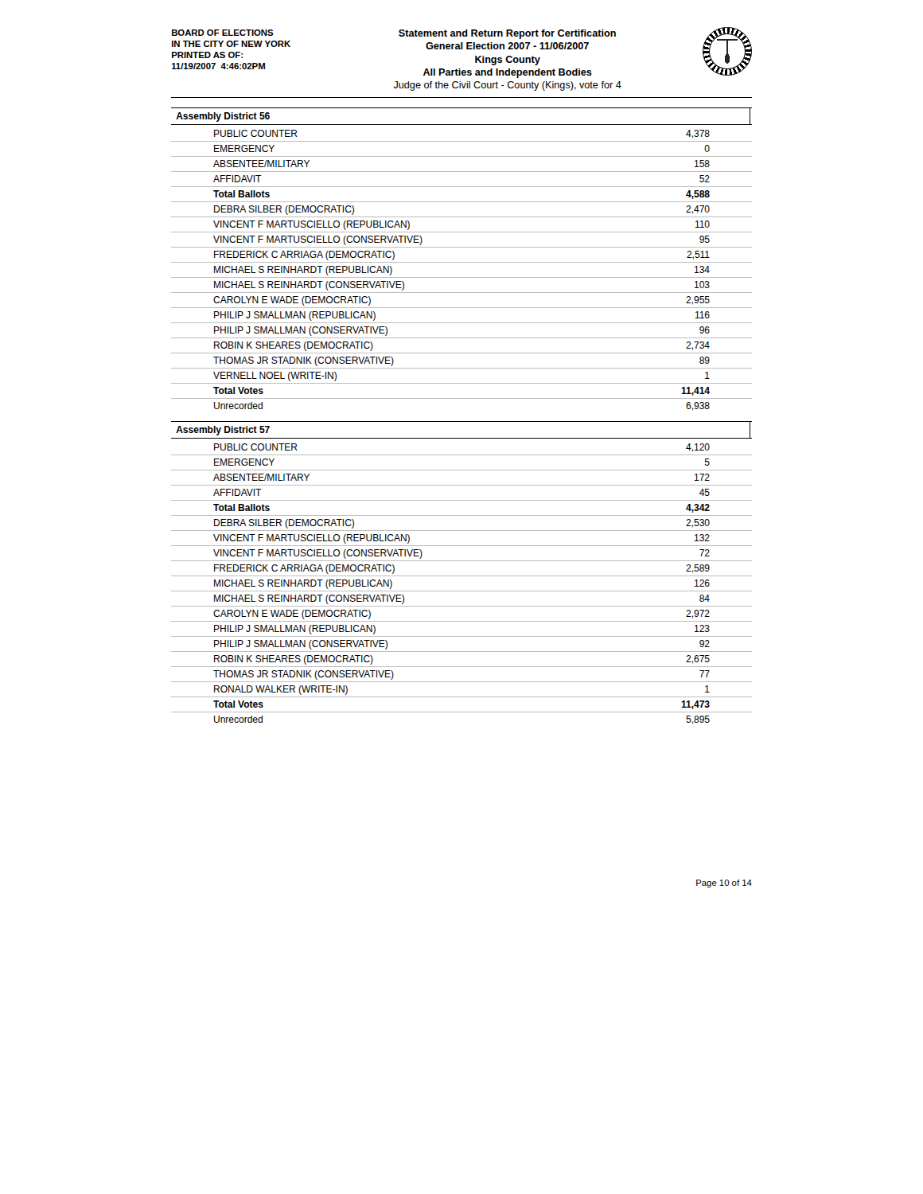BOARD OF ELECTIONS
IN THE CITY OF NEW YORK
PRINTED AS OF:
11/19/2007 4:46:02PM
Statement and Return Report for Certification
General Election 2007 - 11/06/2007
Kings County
All Parties and Independent Bodies
Judge of the Civil Court - County (Kings), vote for 4
Assembly District 56
| PUBLIC COUNTER | 4,378 |
| EMERGENCY | 0 |
| ABSENTEE/MILITARY | 158 |
| AFFIDAVIT | 52 |
| Total Ballots | 4,588 |
| DEBRA SILBER (DEMOCRATIC) | 2,470 |
| VINCENT F MARTUSCIELLO (REPUBLICAN) | 110 |
| VINCENT F MARTUSCIELLO (CONSERVATIVE) | 95 |
| FREDERICK C ARRIAGA (DEMOCRATIC) | 2,511 |
| MICHAEL S REINHARDT (REPUBLICAN) | 134 |
| MICHAEL S REINHARDT (CONSERVATIVE) | 103 |
| CAROLYN E WADE (DEMOCRATIC) | 2,955 |
| PHILIP J SMALLMAN (REPUBLICAN) | 116 |
| PHILIP J SMALLMAN (CONSERVATIVE) | 96 |
| ROBIN K SHEARES (DEMOCRATIC) | 2,734 |
| THOMAS JR STADNIK (CONSERVATIVE) | 89 |
| VERNELL NOEL (WRITE-IN) | 1 |
| Total Votes | 11,414 |
| Unrecorded | 6,938 |
Assembly District 57
| PUBLIC COUNTER | 4,120 |
| EMERGENCY | 5 |
| ABSENTEE/MILITARY | 172 |
| AFFIDAVIT | 45 |
| Total Ballots | 4,342 |
| DEBRA SILBER (DEMOCRATIC) | 2,530 |
| VINCENT F MARTUSCIELLO (REPUBLICAN) | 132 |
| VINCENT F MARTUSCIELLO (CONSERVATIVE) | 72 |
| FREDERICK C ARRIAGA (DEMOCRATIC) | 2,589 |
| MICHAEL S REINHARDT (REPUBLICAN) | 126 |
| MICHAEL S REINHARDT (CONSERVATIVE) | 84 |
| CAROLYN E WADE (DEMOCRATIC) | 2,972 |
| PHILIP J SMALLMAN (REPUBLICAN) | 123 |
| PHILIP J SMALLMAN (CONSERVATIVE) | 92 |
| ROBIN K SHEARES (DEMOCRATIC) | 2,675 |
| THOMAS JR STADNIK (CONSERVATIVE) | 77 |
| RONALD WALKER (WRITE-IN) | 1 |
| Total Votes | 11,473 |
| Unrecorded | 5,895 |
Page 10 of 14